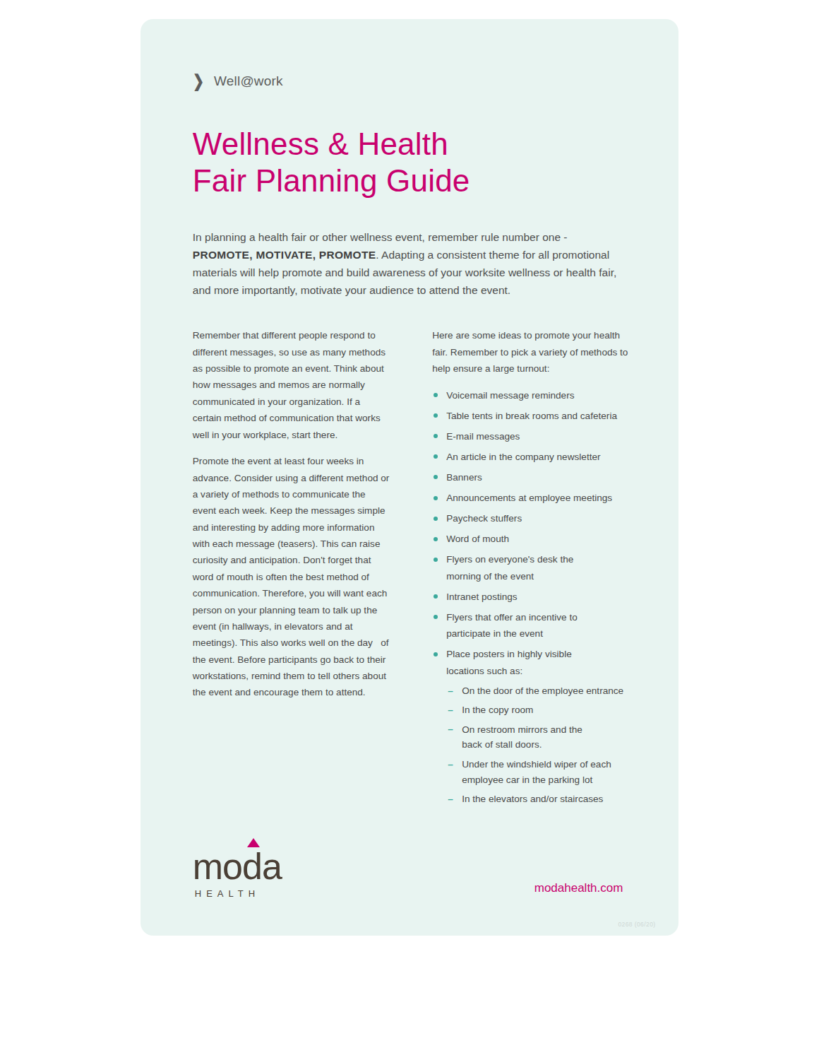❯ Well@work
Wellness & Health
Fair Planning Guide
In planning a health fair or other wellness event, remember rule number one - PROMOTE, MOTIVATE, PROMOTE. Adapting a consistent theme for all promotional materials will help promote and build awareness of your worksite wellness or health fair, and more importantly, motivate your audience to attend the event.
Remember that different people respond to different messages, so use as many methods as possible to promote an event. Think about how messages and memos are normally communicated in your organization. If a certain method of communication that works well in your workplace, start there.
Promote the event at least four weeks in advance. Consider using a different method or a variety of methods to communicate the event each week. Keep the messages simple and interesting by adding more information with each message (teasers). This can raise curiosity and anticipation. Don't forget that word of mouth is often the best method of communication. Therefore, you will want each person on your planning team to talk up the event (in hallways, in elevators and at meetings). This also works well on the day of the event. Before participants go back to their workstations, remind them to tell others about the event and encourage them to attend.
Here are some ideas to promote your health fair. Remember to pick a variety of methods to help ensure a large turnout:
Voicemail message reminders
Table tents in break rooms and cafeteria
E-mail messages
An article in the company newsletter
Banners
Announcements at employee meetings
Paycheck stuffers
Word of mouth
Flyers on everyone's desk the
morning of the event
Intranet postings
Flyers that offer an incentive to
participate in the event
Place posters in highly visible
locations such as:
On the door of the employee entrance
In the copy room
On restroom mirrors and the
back of stall doors.
Under the windshield wiper of each
employee car in the parking lot
In the elevators and/or staircases
moda
HEALTH
modahealth.com
0268 (06/20)